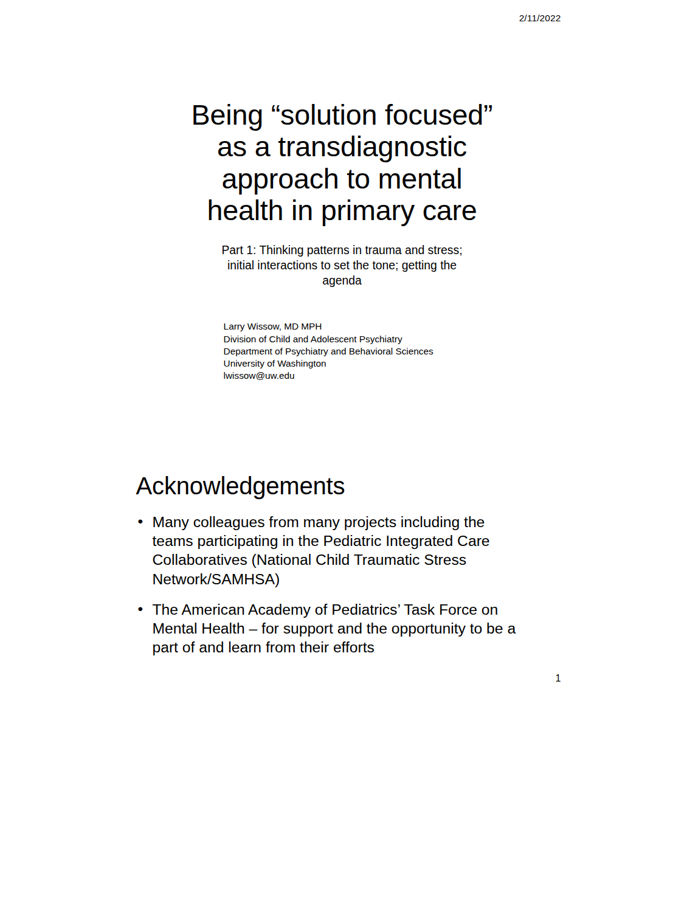2/11/2022
Being “solution focused” as a transdiagnostic approach to mental health in primary care
Part 1: Thinking patterns in trauma and stress; initial interactions to set the tone; getting the agenda
Larry Wissow, MD MPH
Division of Child and Adolescent Psychiatry
Department of Psychiatry and Behavioral Sciences
University of Washington
lwissow@uw.edu
Acknowledgements
Many colleagues from many projects including the teams participating in the Pediatric Integrated Care Collaboratives (National Child Traumatic Stress Network/SAMHSA)
The American Academy of Pediatrics’ Task Force on Mental Health – for support and the opportunity to be a part of and learn from their efforts
1